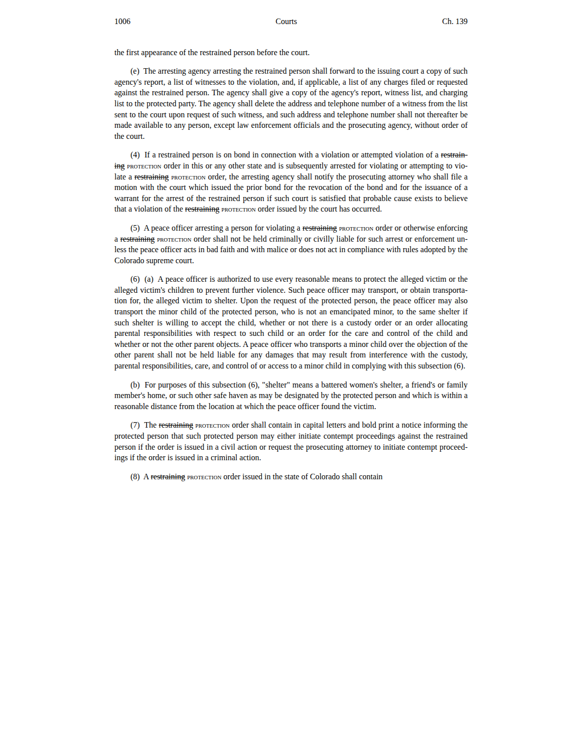1006 Courts Ch. 139
the first appearance of the restrained person before the court.
(e) The arresting agency arresting the restrained person shall forward to the issuing court a copy of such agency's report, a list of witnesses to the violation, and, if applicable, a list of any charges filed or requested against the restrained person. The agency shall give a copy of the agency's report, witness list, and charging list to the protected party. The agency shall delete the address and telephone number of a witness from the list sent to the court upon request of such witness, and such address and telephone number shall not thereafter be made available to any person, except law enforcement officials and the prosecuting agency, without order of the court.
(4) If a restrained person is on bond in connection with a violation or attempted violation of a restraining protection order in this or any other state and is subsequently arrested for violating or attempting to violate a restraining protection order, the arresting agency shall notify the prosecuting attorney who shall file a motion with the court which issued the prior bond for the revocation of the bond and for the issuance of a warrant for the arrest of the restrained person if such court is satisfied that probable cause exists to believe that a violation of the restraining protection order issued by the court has occurred.
(5) A peace officer arresting a person for violating a restraining protection order or otherwise enforcing a restraining protection order shall not be held criminally or civilly liable for such arrest or enforcement unless the peace officer acts in bad faith and with malice or does not act in compliance with rules adopted by the Colorado supreme court.
(6) (a) A peace officer is authorized to use every reasonable means to protect the alleged victim or the alleged victim's children to prevent further violence. Such peace officer may transport, or obtain transportation for, the alleged victim to shelter. Upon the request of the protected person, the peace officer may also transport the minor child of the protected person, who is not an emancipated minor, to the same shelter if such shelter is willing to accept the child, whether or not there is a custody order or an order allocating parental responsibilities with respect to such child or an order for the care and control of the child and whether or not the other parent objects. A peace officer who transports a minor child over the objection of the other parent shall not be held liable for any damages that may result from interference with the custody, parental responsibilities, care, and control of or access to a minor child in complying with this subsection (6).
(b) For purposes of this subsection (6), "shelter" means a battered women's shelter, a friend's or family member's home, or such other safe haven as may be designated by the protected person and which is within a reasonable distance from the location at which the peace officer found the victim.
(7) The restraining protection order shall contain in capital letters and bold print a notice informing the protected person that such protected person may either initiate contempt proceedings against the restrained person if the order is issued in a civil action or request the prosecuting attorney to initiate contempt proceedings if the order is issued in a criminal action.
(8) A restraining protection order issued in the state of Colorado shall contain